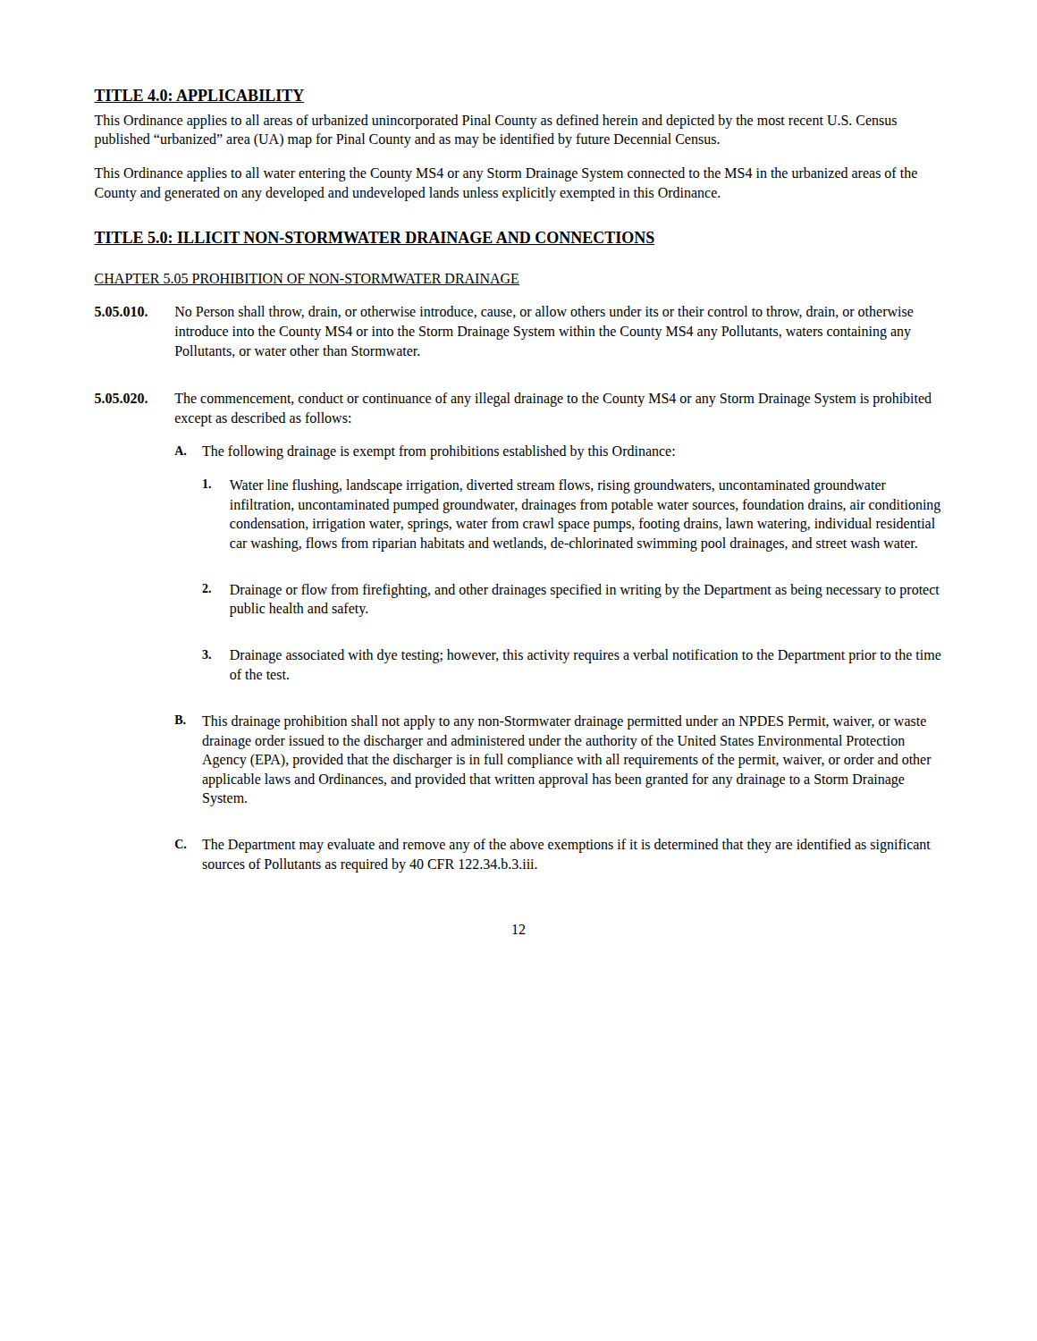TITLE 4.0: APPLICABILITY
This Ordinance applies to all areas of urbanized unincorporated Pinal County as defined herein and depicted by the most recent U.S. Census published “urbanized” area (UA) map for Pinal County and as may be identified by future Decennial Census.
This Ordinance applies to all water entering the County MS4 or any Storm Drainage System connected to the MS4 in the urbanized areas of the County and generated on any developed and undeveloped lands unless explicitly exempted in this Ordinance.
TITLE 5.0: ILLICIT NON-STORMWATER DRAINAGE AND CONNECTIONS
CHAPTER 5.05 PROHIBITION OF NON-STORMWATER DRAINAGE
5.05.010.
No Person shall throw, drain, or otherwise introduce, cause, or allow others under its or their control to throw, drain, or otherwise introduce into the County MS4 or into the Storm Drainage System within the County MS4 any Pollutants, waters containing any Pollutants, or water other than Stormwater.
5.05.020.
The commencement, conduct or continuance of any illegal drainage to the County MS4 or any Storm Drainage System is prohibited except as described as follows:
A.
The following drainage is exempt from prohibitions established by this Ordinance:
1.
Water line flushing, landscape irrigation, diverted stream flows, rising groundwaters, uncontaminated groundwater infiltration, uncontaminated pumped groundwater, drainages from potable water sources, foundation drains, air conditioning condensation, irrigation water, springs, water from crawl space pumps, footing drains, lawn watering, individual residential car washing, flows from riparian habitats and wetlands, de-chlorinated swimming pool drainages, and street wash water.
2.
Drainage or flow from firefighting, and other drainages specified in writing by the Department as being necessary to protect public health and safety.
3.
Drainage associated with dye testing; however, this activity requires a verbal notification to the Department prior to the time of the test.
B.
This drainage prohibition shall not apply to any non-Stormwater drainage permitted under an NPDES Permit, waiver, or waste drainage order issued to the discharger and administered under the authority of the United States Environmental Protection Agency (EPA), provided that the discharger is in full compliance with all requirements of the permit, waiver, or order and other applicable laws and Ordinances, and provided that written approval has been granted for any drainage to a Storm Drainage System.
C.
The Department may evaluate and remove any of the above exemptions if it is determined that they are identified as significant sources of Pollutants as required by 40 CFR 122.34.b.3.iii.
12